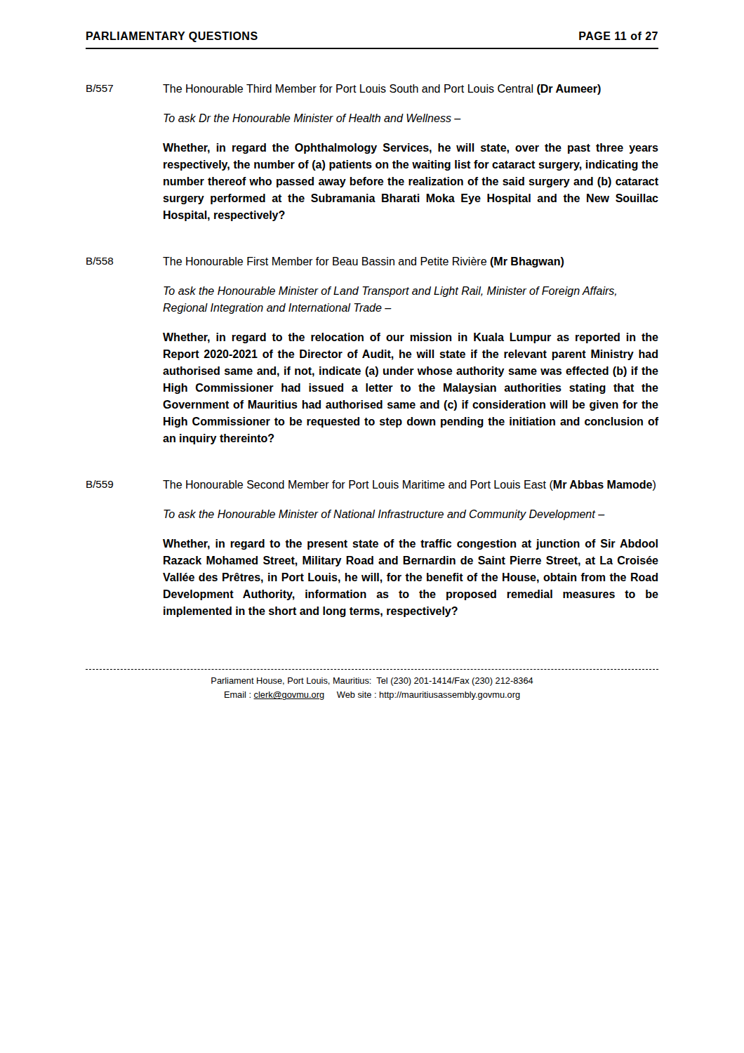PARLIAMENTARY QUESTIONS PAGE 11 of 27
B/557
The Honourable Third Member for Port Louis South and Port Louis Central (Dr Aumeer)
To ask Dr the Honourable Minister of Health and Wellness –
Whether, in regard the Ophthalmology Services, he will state, over the past three years respectively, the number of (a) patients on the waiting list for cataract surgery, indicating the number thereof who passed away before the realization of the said surgery and (b) cataract surgery performed at the Subramania Bharati Moka Eye Hospital and the New Souillac Hospital, respectively?
B/558
The Honourable First Member for Beau Bassin and Petite Rivière (Mr Bhagwan)
To ask the Honourable Minister of Land Transport and Light Rail, Minister of Foreign Affairs, Regional Integration and International Trade –
Whether, in regard to the relocation of our mission in Kuala Lumpur as reported in the Report 2020-2021 of the Director of Audit, he will state if the relevant parent Ministry had authorised same and, if not, indicate (a) under whose authority same was effected (b) if the High Commissioner had issued a letter to the Malaysian authorities stating that the Government of Mauritius had authorised same and (c) if consideration will be given for the High Commissioner to be requested to step down pending the initiation and conclusion of an inquiry thereinto?
B/559
The Honourable Second Member for Port Louis Maritime and Port Louis East (Mr Abbas Mamode)
To ask the Honourable Minister of National Infrastructure and Community Development –
Whether, in regard to the present state of the traffic congestion at junction of Sir Abdool Razack Mohamed Street, Military Road and Bernardin de Saint Pierre Street, at La Croisée Vallée des Prêtres, in Port Louis, he will, for the benefit of the House, obtain from the Road Development Authority, information as to the proposed remedial measures to be implemented in the short and long terms, respectively?
Parliament House, Port Louis, Mauritius: Tel (230) 201-1414/Fax (230) 212-8364
Email : clerk@govmu.org Web site : http://mauritiusassembly.govmu.org